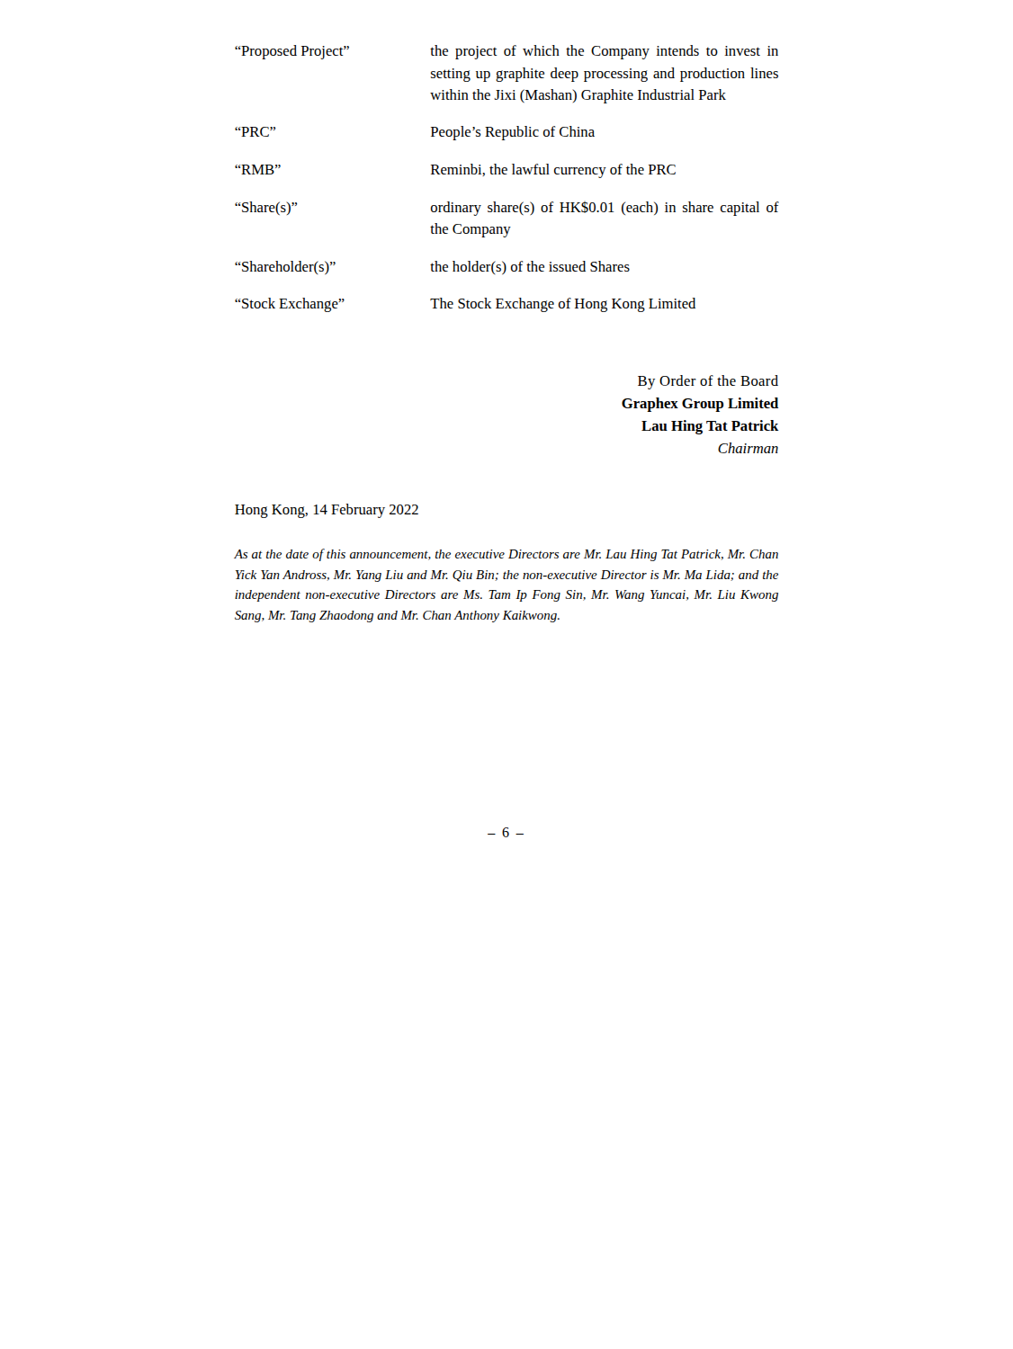| “Proposed Project” | the project of which the Company intends to invest in setting up graphite deep processing and production lines within the Jixi (Mashan) Graphite Industrial Park |
| “PRC” | People’s Republic of China |
| “RMB” | Reminbi, the lawful currency of the PRC |
| “Share(s)” | ordinary share(s) of HK$0.01 (each) in share capital of the Company |
| “Shareholder(s)” | the holder(s) of the issued Shares |
| “Stock Exchange” | The Stock Exchange of Hong Kong Limited |
By Order of the Board
Graphex Group Limited
Lau Hing Tat Patrick
Chairman
Hong Kong, 14 February 2022
As at the date of this announcement, the executive Directors are Mr. Lau Hing Tat Patrick, Mr. Chan Yick Yan Andross, Mr. Yang Liu and Mr. Qiu Bin; the non-executive Director is Mr. Ma Lida; and the independent non-executive Directors are Ms. Tam Ip Fong Sin, Mr. Wang Yuncai, Mr. Liu Kwong Sang, Mr. Tang Zhaodong and Mr. Chan Anthony Kaikwong.
– 6 –